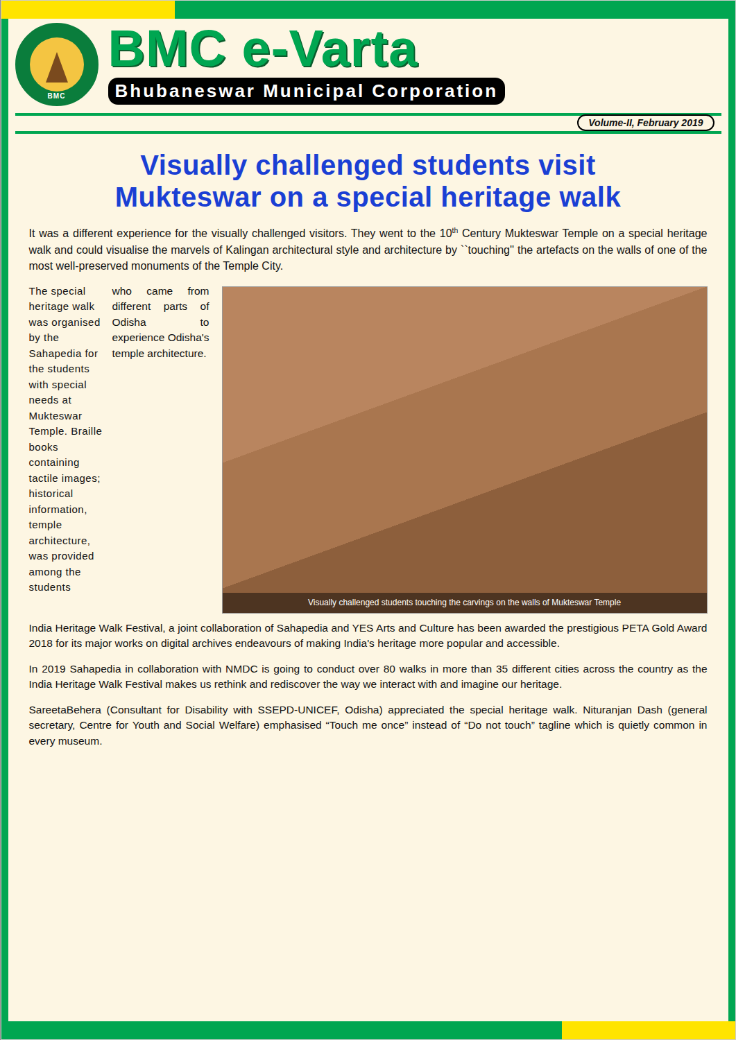BMC
BMC e-Varta
Bhubaneswar Municipal Corporation
Volume-II, February 2019
Visually challenged students visit
Mukteswar on a special heritage walk
It was a different experience for the visually challenged visitors. They went to the 10th Century Mukteswar Temple on a special heritage walk and could visualise the marvels of Kalingan architectural style and architecture by ``touching'' the artefacts on the walls of one of the most well-preserved monuments of the Temple City.
The special heritage walk was organised by the Sahapedia for the students with special needs at Mukteswar Temple. Braille books containing tactile images; historical information, temple architecture, was provided among the students
who came from different parts of Odisha to experience Odisha's temple architecture.
India Heritage Walk Festival, a joint collaboration of Sahapedia and YES Arts and Culture has been awarded the prestigious PETA Gold Award 2018 for its major works on digital archives endeavours of making India's heritage more popular and accessible.
In 2019 Sahapedia in collaboration with NMDC is going to conduct over 80 walks in more than 35 different cities across the country as the India Heritage Walk Festival makes us rethink and rediscover the way we interact with and imagine our heritage.
SareetaBehera (Consultant for Disability with SSEPD-UNICEF, Odisha) appreciated the special heritage walk. Nituranjan Dash (general secretary, Centre for Youth and Social Welfare) emphasised “Touch me once” instead of “Do not touch” tagline which is quietly common in every museum.